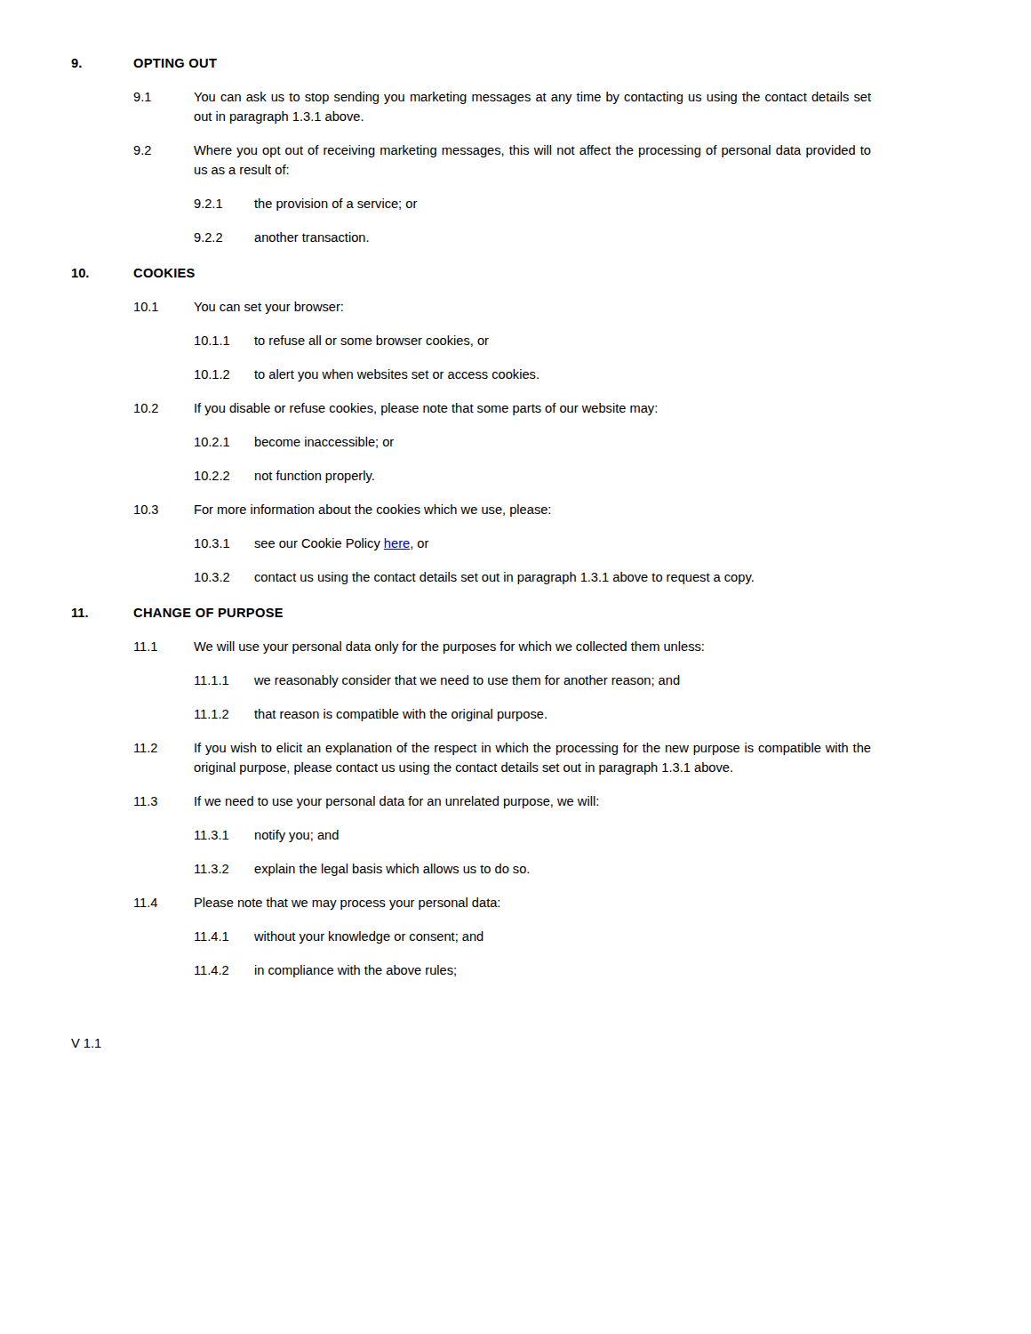9. OPTING OUT
9.1 You can ask us to stop sending you marketing messages at any time by contacting us using the contact details set out in paragraph 1.3.1 above.
9.2 Where you opt out of receiving marketing messages, this will not affect the processing of personal data provided to us as a result of:
9.2.1 the provision of a service; or
9.2.2 another transaction.
10. COOKIES
10.1 You can set your browser:
10.1.1 to refuse all or some browser cookies, or
10.1.2 to alert you when websites set or access cookies.
10.2 If you disable or refuse cookies, please note that some parts of our website may:
10.2.1 become inaccessible; or
10.2.2 not function properly.
10.3 For more information about the cookies which we use, please:
10.3.1 see our Cookie Policy here, or
10.3.2 contact us using the contact details set out in paragraph 1.3.1 above to request a copy.
11. CHANGE OF PURPOSE
11.1 We will use your personal data only for the purposes for which we collected them unless:
11.1.1 we reasonably consider that we need to use them for another reason; and
11.1.2 that reason is compatible with the original purpose.
11.2 If you wish to elicit an explanation of the respect in which the processing for the new purpose is compatible with the original purpose, please contact us using the contact details set out in paragraph 1.3.1 above.
11.3 If we need to use your personal data for an unrelated purpose, we will:
11.3.1 notify you; and
11.3.2 explain the legal basis which allows us to do so.
11.4 Please note that we may process your personal data:
11.4.1 without your knowledge or consent; and
11.4.2 in compliance with the above rules;
V 1.1